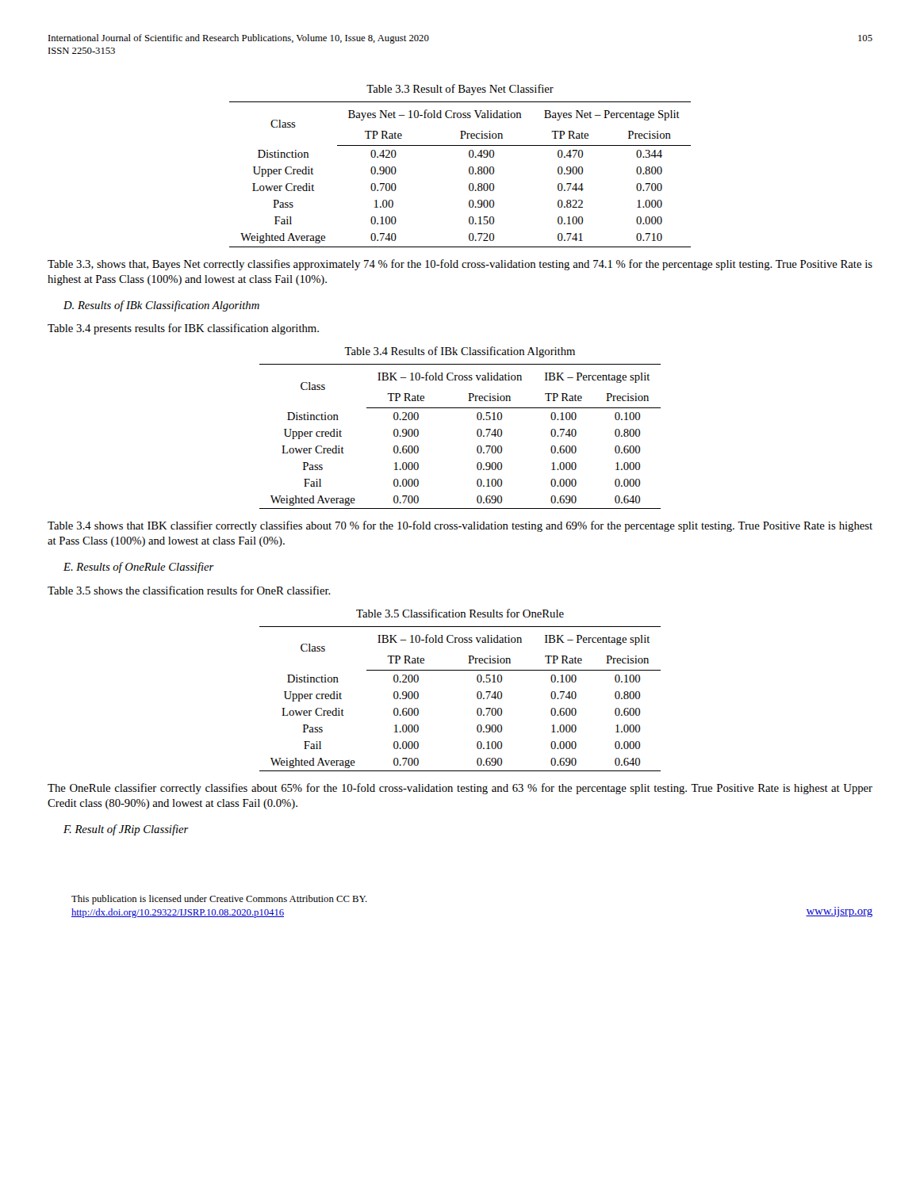International Journal of Scientific and Research Publications, Volume 10, Issue 8, August 2020
ISSN 2250-3153
105
Table 3.3 Result of Bayes Net Classifier
| Class | Bayes Net – 10-fold Cross Validation | Bayes Net – Percentage Split |
| --- | --- | --- |
| TP Rate | Precision | TP Rate | Precision |
| Distinction | 0.420 | 0.490 | 0.470 | 0.344 |
| Upper Credit | 0.900 | 0.800 | 0.900 | 0.800 |
| Lower Credit | 0.700 | 0.800 | 0.744 | 0.700 |
| Pass | 1.00 | 0.900 | 0.822 | 1.000 |
| Fail | 0.100 | 0.150 | 0.100 | 0.000 |
| Weighted Average | 0.740 | 0.720 | 0.741 | 0.710 |
Table 3.3, shows that, Bayes Net correctly classifies approximately 74 % for the 10-fold cross-validation testing and 74.1 % for the percentage split testing. True Positive Rate is highest at Pass Class (100%) and lowest at class Fail (10%).
D. Results of IBk Classification Algorithm
Table 3.4 presents results for IBK classification algorithm.
Table 3.4 Results of IBk Classification Algorithm
| Class | IBK – 10-fold Cross validation | IBK – Percentage split |
| --- | --- | --- |
| TP Rate | Precision | TP Rate | Precision |
| Distinction | 0.200 | 0.510 | 0.100 | 0.100 |
| Upper credit | 0.900 | 0.740 | 0.740 | 0.800 |
| Lower Credit | 0.600 | 0.700 | 0.600 | 0.600 |
| Pass | 1.000 | 0.900 | 1.000 | 1.000 |
| Fail | 0.000 | 0.100 | 0.000 | 0.000 |
| Weighted Average | 0.700 | 0.690 | 0.690 | 0.640 |
Table 3.4 shows that IBK classifier correctly classifies about 70 % for the 10-fold cross-validation testing and 69% for the percentage split testing. True Positive Rate is highest at Pass Class (100%) and lowest at class Fail (0%).
E. Results of OneRule Classifier
Table 3.5 shows the classification results for OneR classifier.
Table 3.5 Classification Results for OneRule
| Class | IBK – 10-fold Cross validation | IBK – Percentage split |
| --- | --- | --- |
| TP Rate | Precision | TP Rate | Precision |
| Distinction | 0.200 | 0.510 | 0.100 | 0.100 |
| Upper credit | 0.900 | 0.740 | 0.740 | 0.800 |
| Lower Credit | 0.600 | 0.700 | 0.600 | 0.600 |
| Pass | 1.000 | 0.900 | 1.000 | 1.000 |
| Fail | 0.000 | 0.100 | 0.000 | 0.000 |
| Weighted Average | 0.700 | 0.690 | 0.690 | 0.640 |
The OneRule classifier correctly classifies about 65% for the 10-fold cross-validation testing and 63 % for the percentage split testing. True Positive Rate is highest at Upper Credit class (80-90%) and lowest at class Fail (0.0%).
F. Result of JRip Classifier
This publication is licensed under Creative Commons Attribution CC BY.
http://dx.doi.org/10.29322/IJSRP.10.08.2020.p10416
www.ijsrp.org